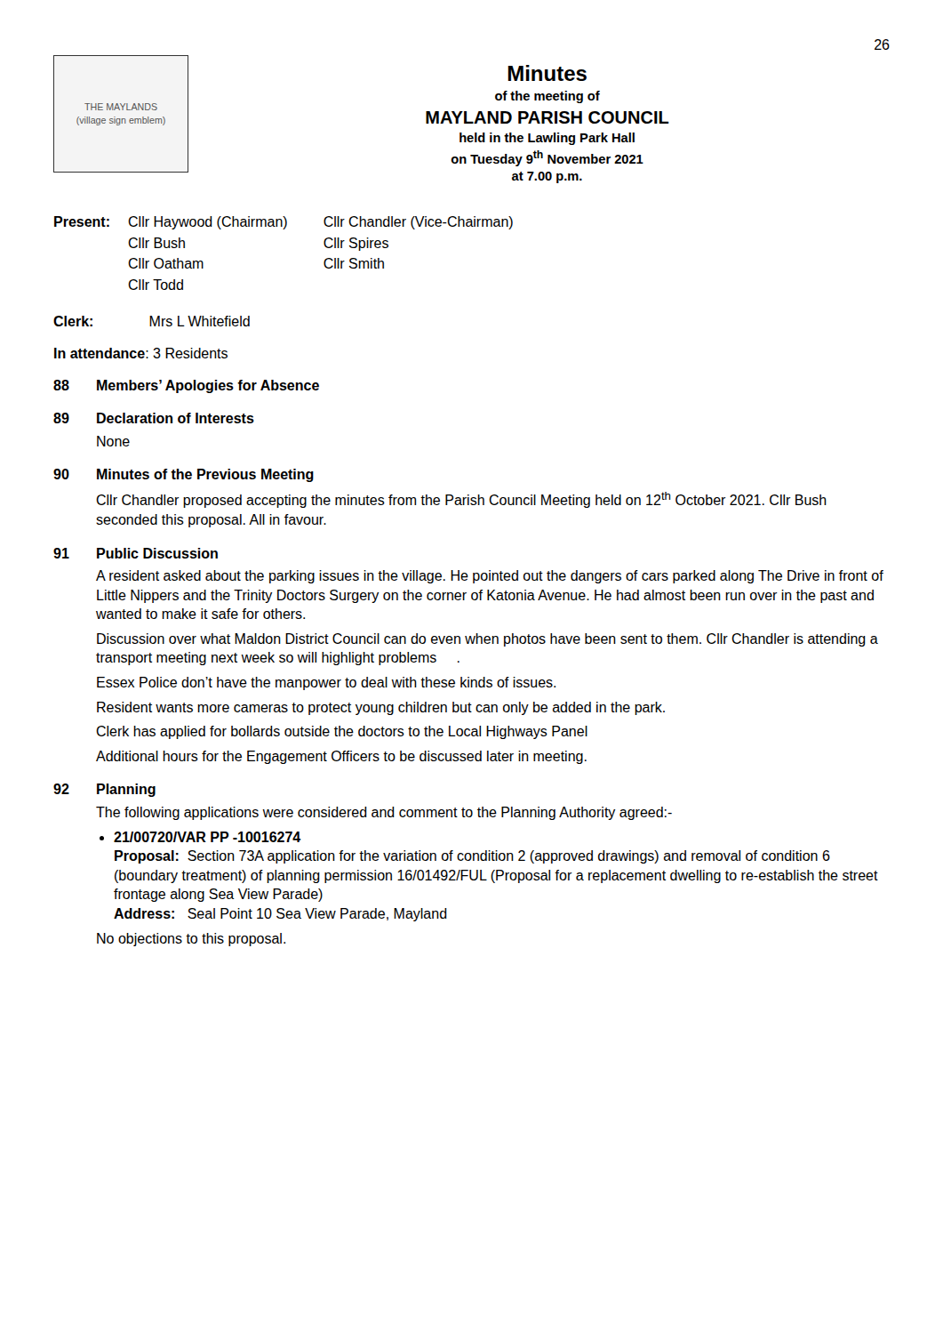26
THE MAYLANDS
(village sign emblem)
Minutes
of the meeting of
MAYLAND PARISH COUNCIL
held in the Lawling Park Hall
on Tuesday 9th November 2021
at 7.00 p.m.
| Present: | Cllr Haywood (Chairman) | Cllr Chandler (Vice-Chairman) |
| | Cllr Bush | Cllr Spires |
| | Cllr Oatham | Cllr Smith |
| | Cllr Todd | |
Clerk: Mrs L Whitefield
In attendance: 3 Residents
88
Members’ Apologies for Absence
89
Declaration of Interests
None
90
Minutes of the Previous Meeting
Cllr Chandler proposed accepting the minutes from the Parish Council Meeting held on 12th October 2021. Cllr Bush seconded this proposal. All in favour.
91
Public Discussion
A resident asked about the parking issues in the village. He pointed out the dangers of cars parked along The Drive in front of Little Nippers and the Trinity Doctors Surgery on the corner of Katonia Avenue. He had almost been run over in the past and wanted to make it safe for others.
Discussion over what Maldon District Council can do even when photos have been sent to them. Cllr Chandler is attending a transport meeting next week so will highlight problems .
Essex Police don’t have the manpower to deal with these kinds of issues.
Resident wants more cameras to protect young children but can only be added in the park.
Clerk has applied for bollards outside the doctors to the Local Highways Panel
Additional hours for the Engagement Officers to be discussed later in meeting.
92
Planning
The following applications were considered and comment to the Planning Authority agreed:-
21/00720/VAR PP -10016274
Proposal: Section 73A application for the variation of condition 2 (approved drawings) and removal of condition 6 (boundary treatment) of planning permission 16/01492/FUL (Proposal for a replacement dwelling to re-establish the street frontage along Sea View Parade)
Address: Seal Point 10 Sea View Parade, Mayland
No objections to this proposal.